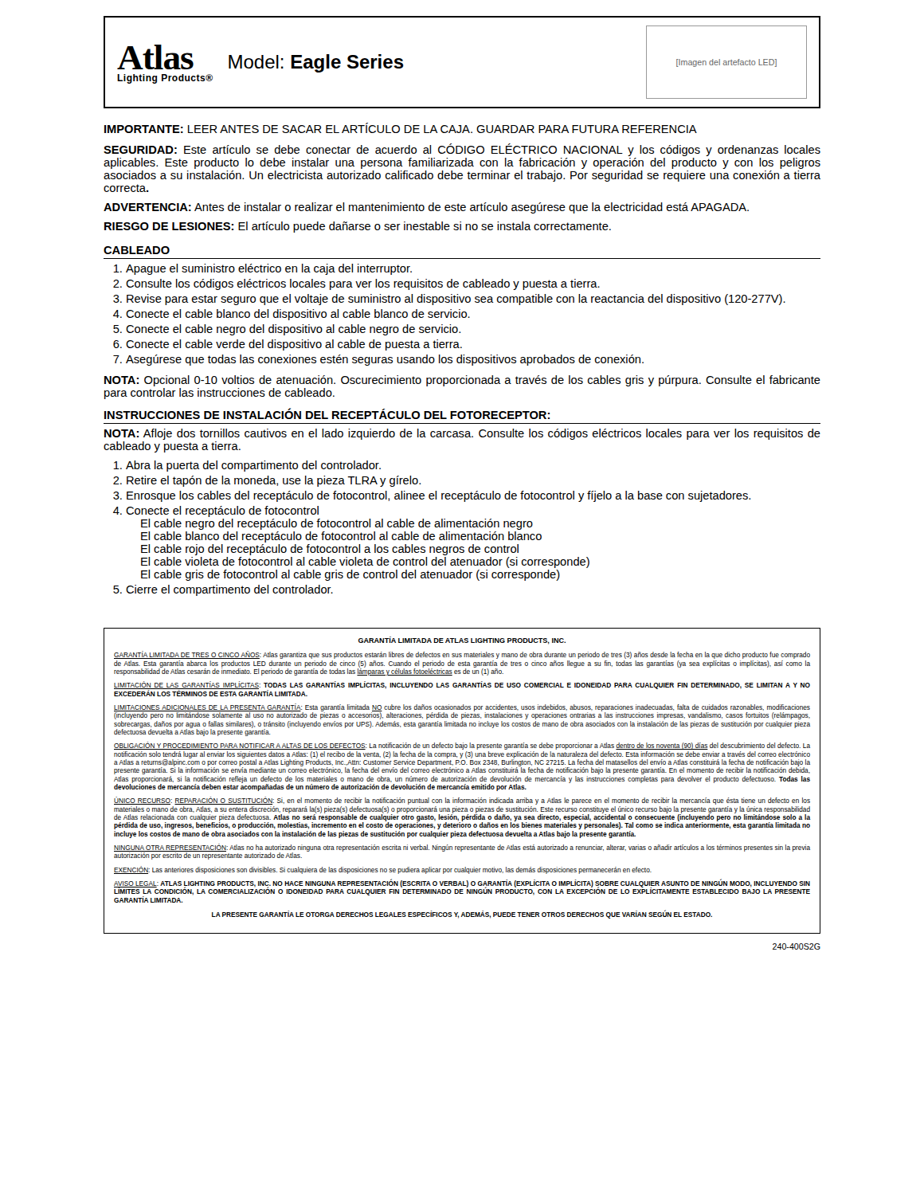AtlasLighting Products®
Model: Eagle Series
[Imagen del artefacto LED]
IMPORTANTE: LEER ANTES DE SACAR EL ARTÍCULO DE LA CAJA. GUARDAR PARA FUTURA REFERENCIA
SEGURIDAD: Este artículo se debe conectar de acuerdo al CÓDIGO ELÉCTRICO NACIONAL y los códigos y ordenanzas locales aplicables. Este producto lo debe instalar una persona familiarizada con la fabricación y operación del producto y con los peligros asociados a su instalación. Un electricista autorizado calificado debe terminar el trabajo. Por seguridad se requiere una conexión a tierra correcta.
ADVERTENCIA: Antes de instalar o realizar el mantenimiento de este artículo asegúrese que la electricidad está APAGADA.
RIESGO DE LESIONES: El artículo puede dañarse o ser inestable si no se instala correctamente.
CABLEADO
Apague el suministro eléctrico en la caja del interruptor.
Consulte los códigos eléctricos locales para ver los requisitos de cableado y puesta a tierra.
Revise para estar seguro que el voltaje de suministro al dispositivo sea compatible con la reactancia del dispositivo (120-277V).
Conecte el cable blanco del dispositivo al cable blanco de servicio.
Conecte el cable negro del dispositivo al cable negro de servicio.
Conecte el cable verde del dispositivo al cable de puesta a tierra.
Asegúrese que todas las conexiones estén seguras usando los dispositivos aprobados de conexión.
NOTA: Opcional 0-10 voltios de atenuación. Oscurecimiento proporcionada a través de los cables gris y púrpura. Consulte el fabricante para controlar las instrucciones de cableado.
INSTRUCCIONES DE INSTALACIÓN DEL RECEPTÁCULO DEL FOTORECEPTOR:
NOTA: Afloje dos tornillos cautivos en el lado izquierdo de la carcasa. Consulte los códigos eléctricos locales para ver los requisitos de cableado y puesta a tierra.
Abra la puerta del compartimento del controlador.
Retire el tapón de la moneda, use la pieza TLRA y gírelo.
Enrosque los cables del receptáculo de fotocontrol, alinee el receptáculo de fotocontrol y fíjelo a la base con sujetadores.
Conecte el receptáculo de fotocontrol
El cable negro del receptáculo de fotocontrol al cable de alimentación negro
El cable blanco del receptáculo de fotocontrol al cable de alimentación blanco
El cable rojo del receptáculo de fotocontrol a los cables negros de control
El cable violeta de fotocontrol al cable violeta de control del atenuador (si corresponde)
El cable gris de fotocontrol al cable gris de control del atenuador (si corresponde)
Cierre el compartimento del controlador.
GARANTÍA LIMITADA DE ATLAS LIGHTING PRODUCTS, INC.
GARANTÍA LIMITADA DE TRES O CINCO AÑOS: Atlas garantiza que sus productos estarán libres de defectos en sus materiales y mano de obra durante un periodo de tres (3) años desde la fecha en la que dicho producto fue comprado de Atlas. Esta garantía abarca los productos LED durante un periodo de cinco (5) años. Cuando el periodo de esta garantía de tres o cinco años llegue a su fin, todas las garantías (ya sea explícitas o implícitas), así como la responsabilidad de Atlas cesarán de inmediato. El periodo de garantía de todas las lámparas y células fotoeléctricas es de un (1) año.
LIMITACIÓN DE LAS GARANTÍAS IMPLÍCITAS: TODAS LAS GARANTÍAS IMPLÍCITAS, INCLUYENDO LAS GARANTÍAS DE USO COMERCIAL E IDONEIDAD PARA CUALQUIER FIN DETERMINADO, SE LIMITAN A Y NO EXCEDERÁN LOS TÉRMINOS DE ESTA GARANTÍA LIMITADA.
LIMITACIONES ADICIONALES DE LA PRESENTA GARANTÍA: Esta garantía limitada NO cubre los daños ocasionados por accidentes, usos indebidos, abusos, reparaciones inadecuadas, falta de cuidados razonables, modificaciones (incluyendo pero no limitándose solamente al uso no autorizado de piezas o accesorios), alteraciones, pérdida de piezas, instalaciones y operaciones ontrarias a las instrucciones impresas, vandalismo, casos fortuitos (relámpagos, sobrecargas, daños por agua o fallas similares), o tránsito (incluyendo envíos por UPS). Además, esta garantía limitada no incluye los costos de mano de obra asociados con la instalación de las piezas de sustitución por cualquier pieza defectuosa devuelta a Atlas bajo la presente garantía.
OBLIGACIÓN Y PROCEDIMIENTO PARA NOTIFICAR A ALTAS DE LOS DEFECTOS: La notificación de un defecto bajo la presente garantía se debe proporcionar a Atlas dentro de los noventa (90) días del descubrimiento del defecto. La notificación solo tendrá lugar al enviar los siguientes datos a Atlas: (1) el recibo de la venta, (2) la fecha de la compra, y (3) una breve explicación de la naturaleza del defecto. Esta información se debe enviar a través del correo electrónico a Atlas a returns@alpinc.com o por correo postal a Atlas Lighting Products, Inc.,Attn: Customer Service Department, P.O. Box 2348, Burlington, NC 27215. La fecha del matasellos del envío a Atlas constituirá la fecha de notificación bajo la presente garantía. Si la información se envía mediante un correo electrónico, la fecha del envío del correo electrónico a Atlas constituirá la fecha de notificación bajo la presente garantía. En el momento de recibir la notificación debida, Atlas proporcionará, si la notificación refleja un defecto de los materiales o mano de obra, un número de autorización de devolución de mercancía y las instrucciones completas para devolver el producto defectuoso. Todas las devoluciones de mercancía deben estar acompañadas de un número de autorización de devolución de mercancía emitido por Atlas.
ÚNICO RECURSO: REPARACIÓN O SUSTITUCIÓN: Si, en el momento de recibir la notificación puntual con la información indicada arriba y a Atlas le parece en el momento de recibir la mercancía que ésta tiene un defecto en los materiales o mano de obra, Atlas, a su entera discreción, reparará la(s) pieza(s) defectuosa(s) o proporcionará una pieza o piezas de sustitución. Este recurso constituye el único recurso bajo la presente garantía y la única responsabilidad de Atlas relacionada con cualquier pieza defectuosa. Atlas no será responsable de cualquier otro gasto, lesión, pérdida o daño, ya sea directo, especial, accidental o consecuente (incluyendo pero no limitándose solo a la pérdida de uso, ingresos, beneficios, o producción, molestias, incremento en el costo de operaciones, y deterioro o daños en los bienes materiales y personales). Tal como se indica anteriormente, esta garantía limitada no incluye los costos de mano de obra asociados con la instalación de las piezas de sustitución por cualquier pieza defectuosa devuelta a Atlas bajo la presente garantía.
NINGUNA OTRA REPRESENTACIÓN: Atlas no ha autorizado ninguna otra representación escrita ni verbal. Ningún representante de Atlas está autorizado a renunciar, alterar, varias o añadir artículos a los términos presentes sin la previa autorización por escrito de un representante autorizado de Atlas.
EXENCIÓN: Las anteriores disposiciones son divisibles. Si cualquiera de las disposiciones no se pudiera aplicar por cualquier motivo, las demás disposiciones permanecerán en efecto.
AVISO LEGAL: ATLAS LIGHTING PRODUCTS, INC. NO HACE NINGUNA REPRESENTACIÓN (ESCRITA O VERBAL) O GARANTÍA (EXPLÍCITA O IMPLÍCITA) SOBRE CUALQUIER ASUNTO DE NINGÚN MODO, INCLUYENDO SIN LÍMITES LA CONDICIÓN, LA COMERCIALIZACIÓN O IDONEIDAD PARA CUALQUIER FIN DETERMINADO DE NINGÚN PRODUCTO, CON LA EXCEPCIÓN DE LO EXPLÍCITAMENTE ESTABLECIDO BAJO LA PRESENTE GARANTÍA LIMITADA.
LA PRESENTE GARANTÍA LE OTORGA DERECHOS LEGALES ESPECÍFICOS Y, ADEMÁS, PUEDE TENER OTROS DERECHOS QUE VARÍAN SEGÚN EL ESTADO.
240-400S2G